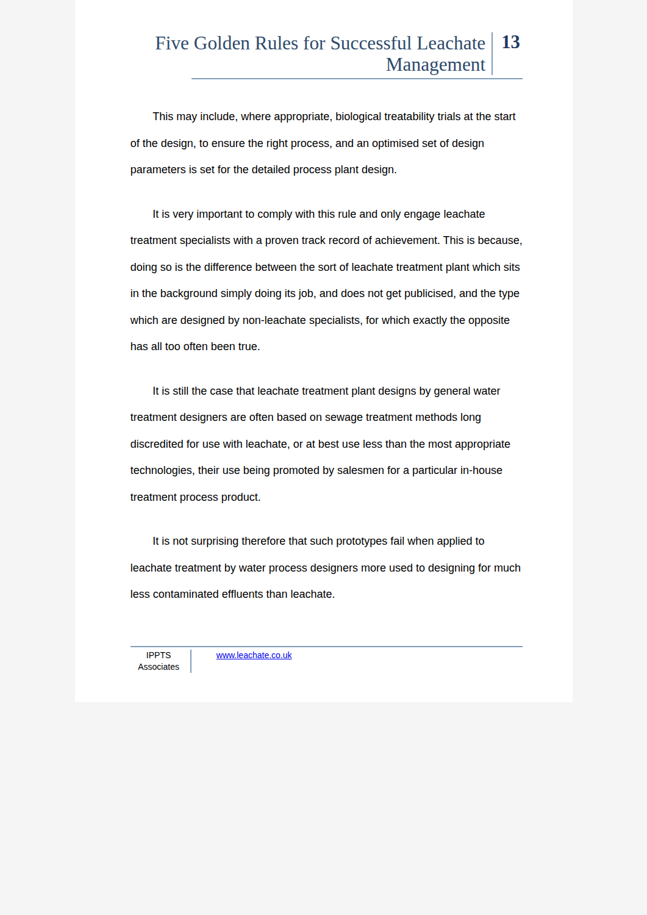Five Golden Rules for Successful Leachate
Management
13
This may include, where appropriate, biological treatability trials at the start of the design, to ensure the right process, and an optimised set of design parameters is set for the detailed process plant design.
It is very important to comply with this rule and only engage leachate treatment specialists with a proven track record of achievement. This is because, doing so is the difference between the sort of leachate treatment plant which sits in the background simply doing its job, and does not get publicised, and the type which are designed by non-leachate specialists, for which exactly the opposite has all too often been true.
It is still the case that leachate treatment plant designs by general water treatment designers are often based on sewage treatment methods long discredited for use with leachate, or at best use less than the most appropriate technologies, their use being promoted by salesmen for a particular in-house treatment process product.
It is not surprising therefore that such prototypes fail when applied to leachate treatment by water process designers more used to designing for much less contaminated effluents than leachate.
IPPTS
Associates
www.leachate.co.uk